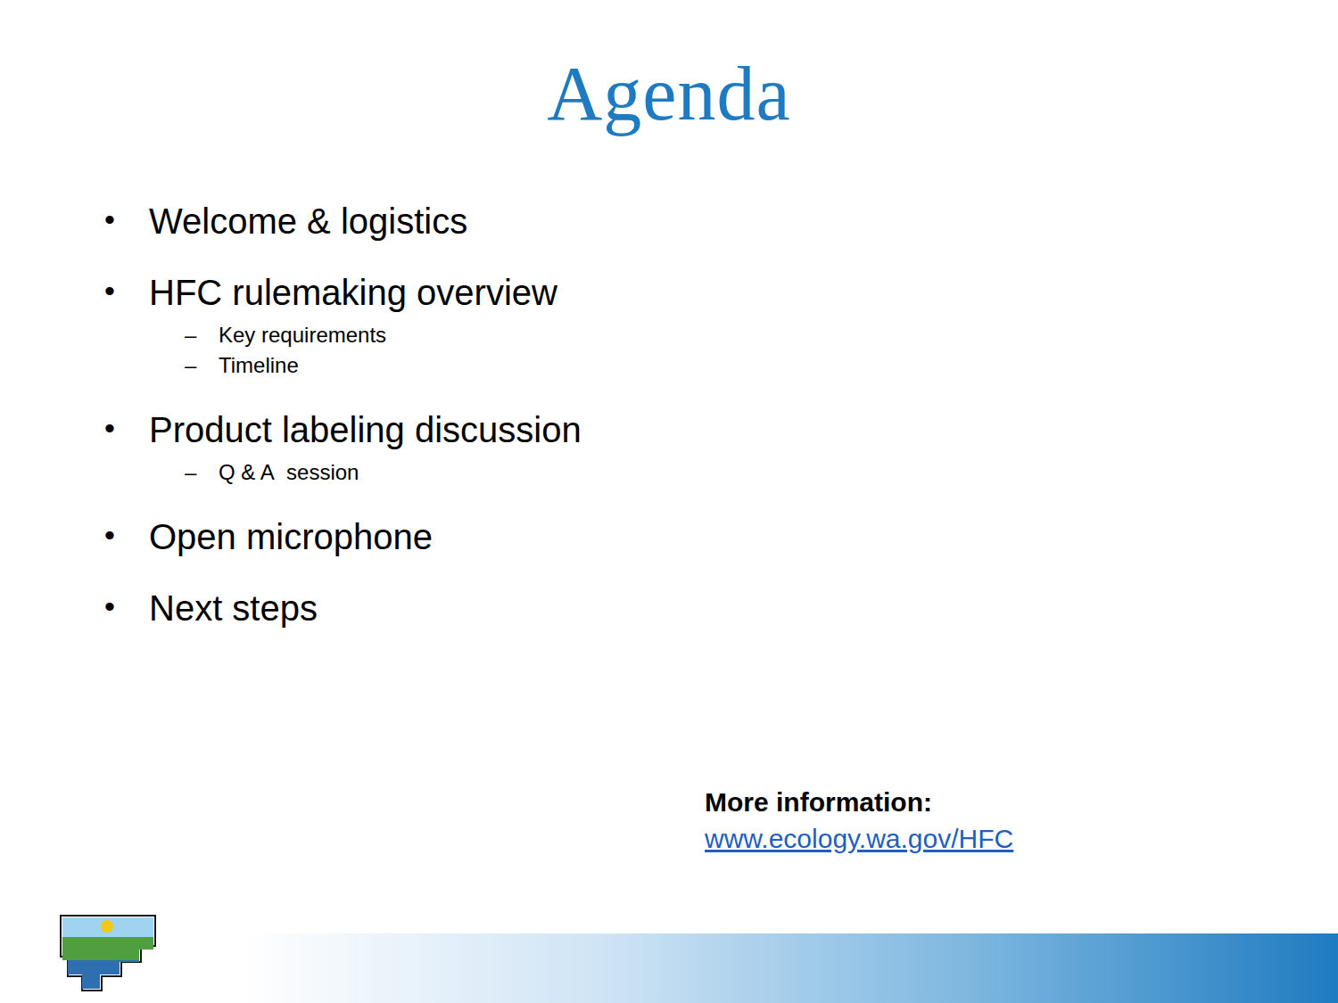Agenda
Welcome & logistics
HFC rulemaking overview
Key requirements
Timeline
Product labeling discussion
Q & A session
Open microphone
Next steps
More information:
www.ecology.wa.gov/HFC